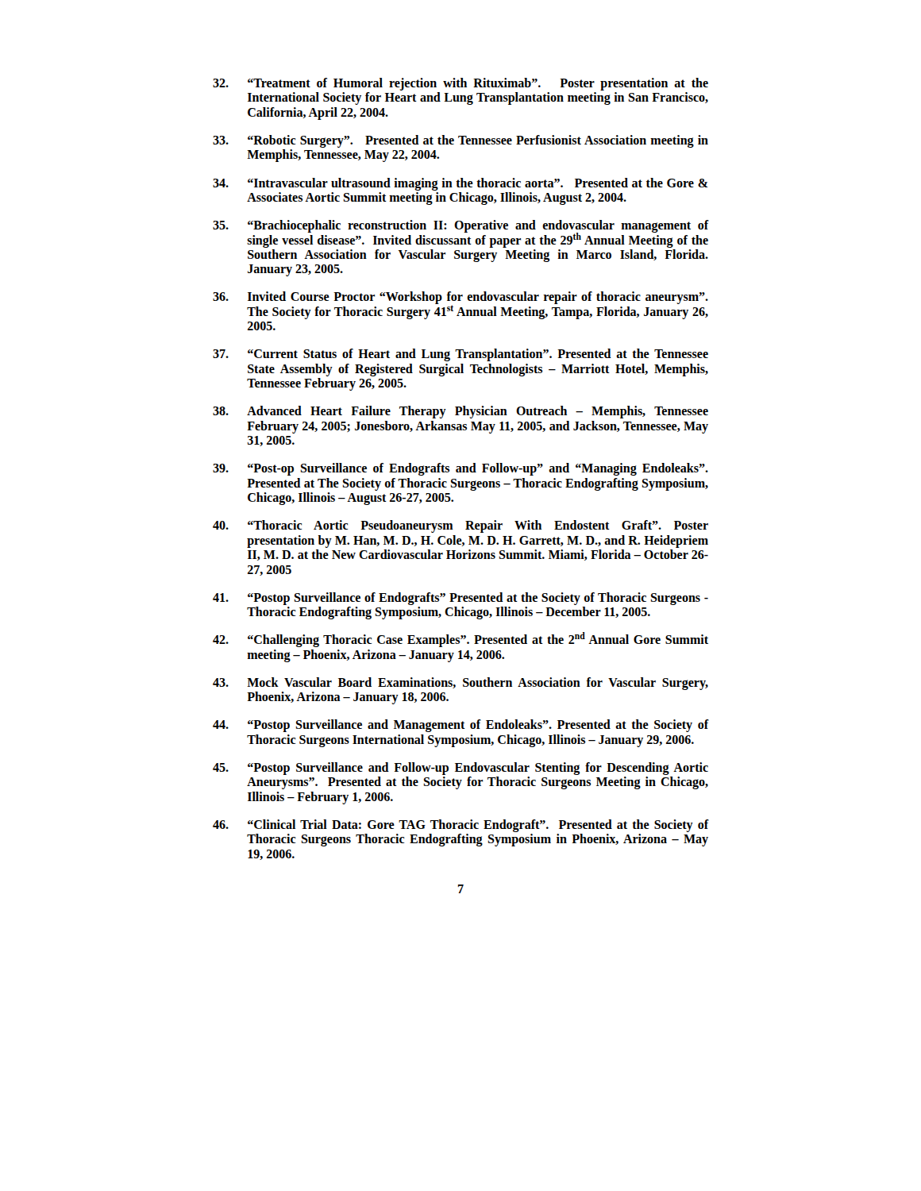32.“Treatment of Humoral rejection with Rituximab”. Poster presentation at the International Society for Heart and Lung Transplantation meeting in San Francisco, California, April 22, 2004.
33.“Robotic Surgery”. Presented at the Tennessee Perfusionist Association meeting in Memphis, Tennessee, May 22, 2004.
34.“Intravascular ultrasound imaging in the thoracic aorta”. Presented at the Gore & Associates Aortic Summit meeting in Chicago, Illinois, August 2, 2004.
35.“Brachiocephalic reconstruction II: Operative and endovascular management of single vessel disease”. Invited discussant of paper at the 29th Annual Meeting of the Southern Association for Vascular Surgery Meeting in Marco Island, Florida. January 23, 2005.
36. Invited Course Proctor “Workshop for endovascular repair of thoracic aneurysm”. The Society for Thoracic Surgery 41st Annual Meeting, Tampa, Florida, January 26, 2005.
37.“Current Status of Heart and Lung Transplantation”. Presented at the Tennessee State Assembly of Registered Surgical Technologists – Marriott Hotel, Memphis, Tennessee February 26, 2005.
38. Advanced Heart Failure Therapy Physician Outreach – Memphis, Tennessee February 24, 2005; Jonesboro, Arkansas May 11, 2005, and Jackson, Tennessee, May 31, 2005.
39.“Post-op Surveillance of Endografts and Follow-up” and “Managing Endoleaks”. Presented at The Society of Thoracic Surgeons – Thoracic Endografting Symposium, Chicago, Illinois – August 26-27, 2005.
40.“Thoracic Aortic Pseudoaneurysm Repair With Endostent Graft”. Poster presentation by M. Han, M. D., H. Cole, M. D. H. Garrett, M. D., and R. Heidepriem II, M. D. at the New Cardiovascular Horizons Summit. Miami, Florida – October 26-27, 2005
41.“Postop Surveillance of Endografts” Presented at the Society of Thoracic Surgeons - Thoracic Endografting Symposium, Chicago, Illinois – December 11, 2005.
42.“Challenging Thoracic Case Examples”. Presented at the 2nd Annual Gore Summit meeting – Phoenix, Arizona – January 14, 2006.
43. Mock Vascular Board Examinations, Southern Association for Vascular Surgery, Phoenix, Arizona – January 18, 2006.
44.“Postop Surveillance and Management of Endoleaks”. Presented at the Society of Thoracic Surgeons International Symposium, Chicago, Illinois – January 29, 2006.
45.“Postop Surveillance and Follow-up Endovascular Stenting for Descending Aortic Aneurysms”. Presented at the Society for Thoracic Surgeons Meeting in Chicago, Illinois – February 1, 2006.
46.“Clinical Trial Data: Gore TAG Thoracic Endograft”. Presented at the Society of Thoracic Surgeons Thoracic Endografting Symposium in Phoenix, Arizona – May 19, 2006.
7